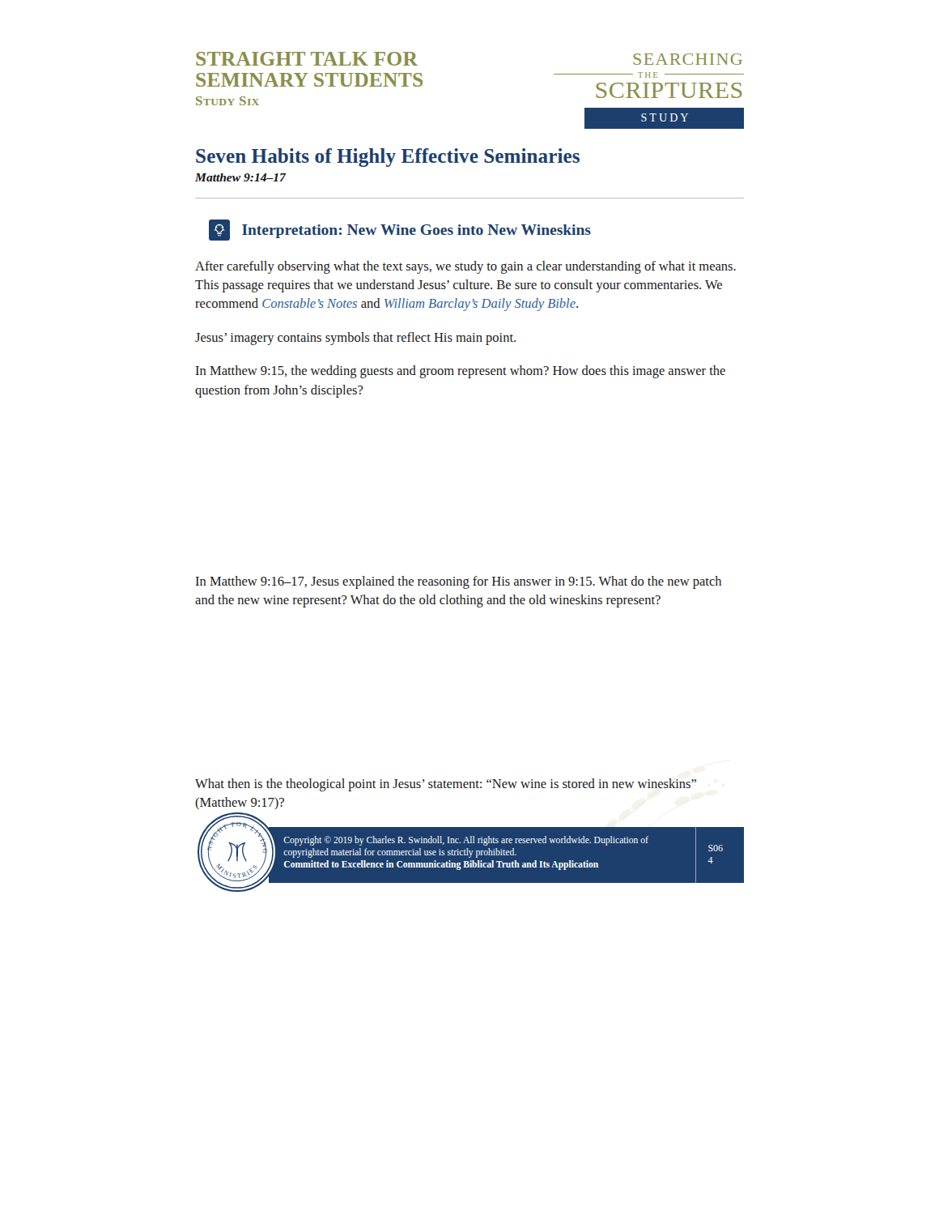Straight Talk for Seminary Students
STUDY SIX
Searching
The
Scriptures
Study
Seven Habits of Highly Effective Seminaries
Matthew 9:14–17
Interpretation: New Wine Goes into New Wineskins
After carefully observing what the text says, we study to gain a clear understanding of what it means. This passage requires that we understand Jesus’ culture. Be sure to consult your commentaries. We recommend Constable’s Notes and William Barclay’s Daily Study Bible.
Jesus’ imagery contains symbols that reflect His main point.
In Matthew 9:15, the wedding guests and groom represent whom? How does this image answer the question from John’s disciples?
In Matthew 9:16–17, Jesus explained the reasoning for His answer in 9:15. What do the new patch and the new wine represent? What do the old clothing and the old wineskins represent?
What then is the theological point in Jesus’ statement: “New wine is stored in new wineskins” (Matthew 9:17)?
INSIGHT FOR LIVING MINISTRIES
Copyright © 2019 by Charles R. Swindoll, Inc. All rights are reserved worldwide. Duplication of copyrighted material for commercial use is strictly prohibited.
Committed to Excellence in Communicating Biblical Truth and Its Application
S06 4